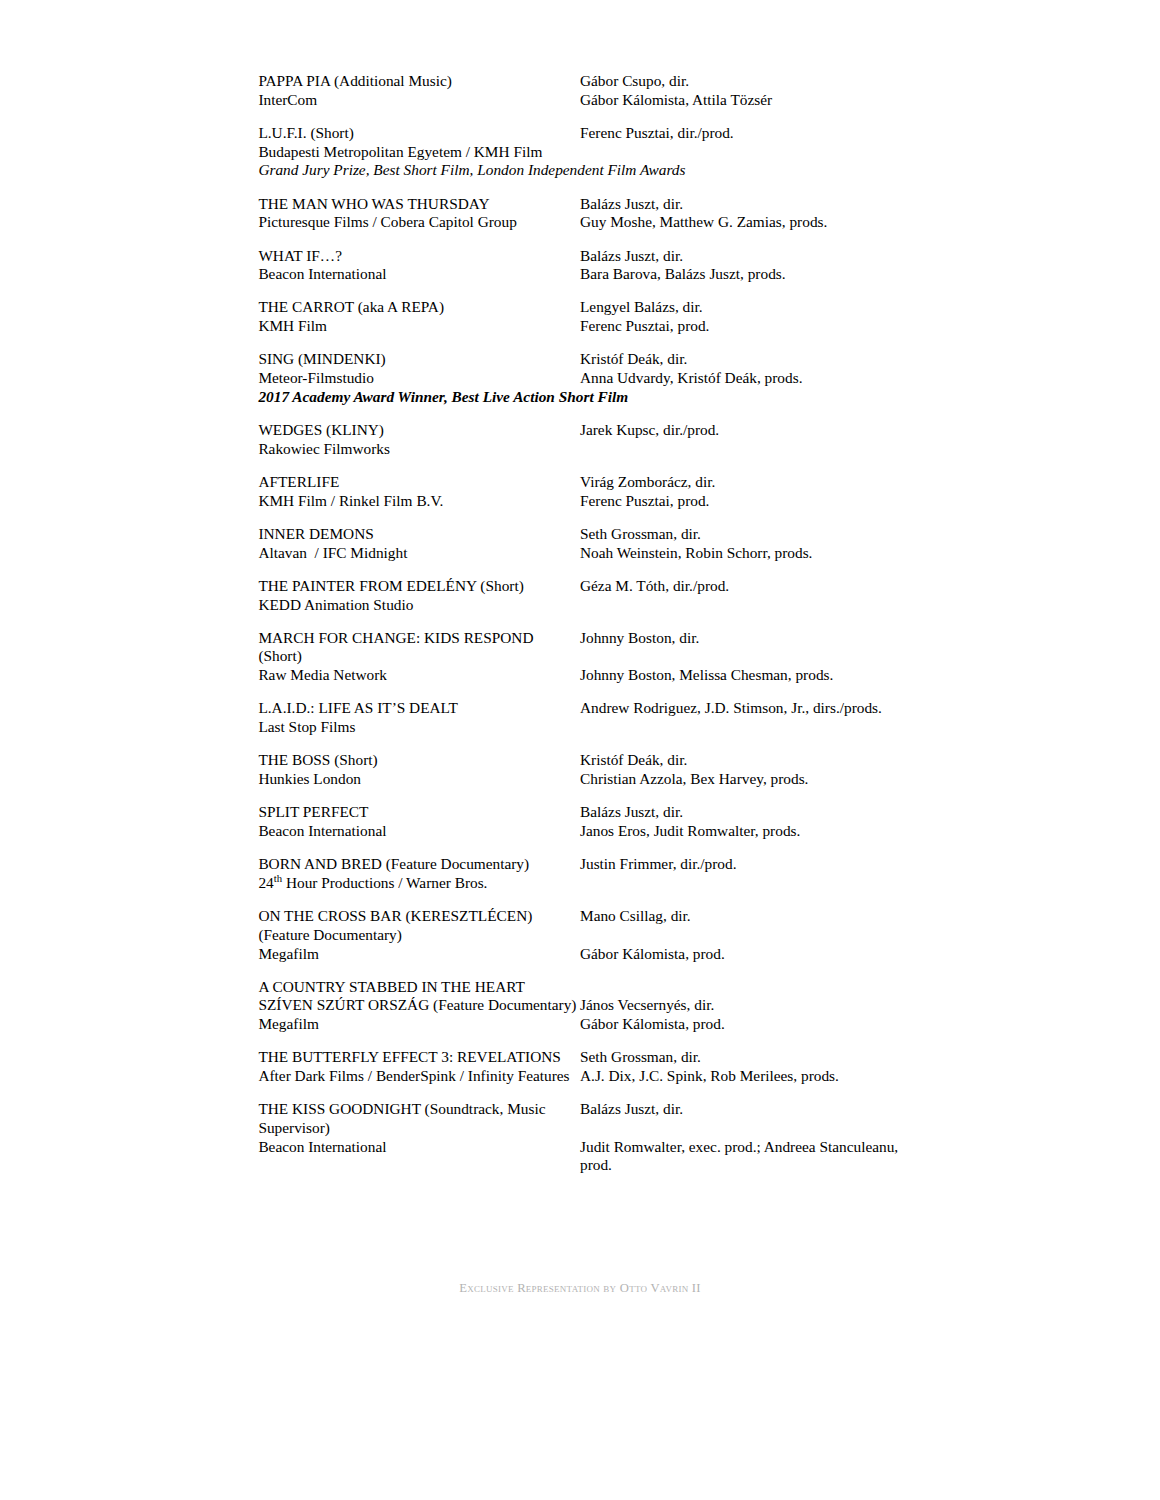| PAPPA PIA (Additional Music) | Gábor Csupo, dir. |
| InterCom | Gábor Kálomista, Attila Tözsér |
| L.U.F.I. (Short) | Ferenc Pusztai, dir./prod. |
| Budapesti Metropolitan Egyetem / KMH Film | |
| Grand Jury Prize, Best Short Film, London Independent Film Awards |
| THE MAN WHO WAS THURSDAY | Balázs Juszt, dir. |
| Picturesque Films / Cobera Capitol Group | Guy Moshe, Matthew G. Zamias, prods. |
| WHAT IF…? | Balázs Juszt, dir. |
| Beacon International | Bara Barova, Balázs Juszt, prods. |
| THE CARROT (aka A REPA) | Lengyel Balázs, dir. |
| KMH Film | Ferenc Pusztai, prod. |
| SING (MINDENKI) | Kristóf Deák, dir. |
| Meteor-Filmstudio | Anna Udvardy, Kristóf Deák, prods. |
| 2017 Academy Award Winner, Best Live Action Short Film |
| WEDGES (KLINY) | Jarek Kupsc, dir./prod. |
| Rakowiec Filmworks | |
| AFTERLIFE | Virág Zomborácz, dir. |
| KMH Film / Rinkel Film B.V. | Ferenc Pusztai, prod. |
| INNER DEMONS | Seth Grossman, dir. |
| Altavan / IFC Midnight | Noah Weinstein, Robin Schorr, prods. |
| THE PAINTER FROM EDELÉNY (Short) | Géza M. Tóth, dir./prod. |
| KEDD Animation Studio | |
| MARCH FOR CHANGE: KIDS RESPOND (Short) | Johnny Boston, dir. |
| Raw Media Network | Johnny Boston, Melissa Chesman, prods. |
| L.A.I.D.: LIFE AS IT’S DEALT | Andrew Rodriguez, J.D. Stimson, Jr., dirs./prods. |
| Last Stop Films | |
| THE BOSS (Short) | Kristóf Deák, dir. |
| Hunkies London | Christian Azzola, Bex Harvey, prods. |
| SPLIT PERFECT | Balázs Juszt, dir. |
| Beacon International | Janos Eros, Judit Romwalter, prods. |
| BORN AND BRED (Feature Documentary) | Justin Frimmer, dir./prod. |
| 24 th Hour Productions / Warner Bros. | |
| ON THE CROSS BAR (KERESZTLÉCEN) (Feature Documentary) | Mano Csillag, dir. |
| Megafilm | Gábor Kálomista, prod. |
| A COUNTRY STABBED IN THE HEART | |
| SZÍVEN SZÚRT ORSZÁG (Feature Documentary) | János Vecsernyés, dir. |
| Megafilm | Gábor Kálomista, prod. |
| THE BUTTERFLY EFFECT 3: REVELATIONS | Seth Grossman, dir. |
| After Dark Films / BenderSpink / Infinity Features | A.J. Dix, J.C. Spink, Rob Merilees, prods. |
| THE KISS GOODNIGHT (Soundtrack, Music Supervisor) | Balázs Juszt, dir. |
| Beacon International | Judit Romwalter, exec. prod.; Andreea Stanculeanu, prod. |
Exclusive Representation by Otto Vavrin II